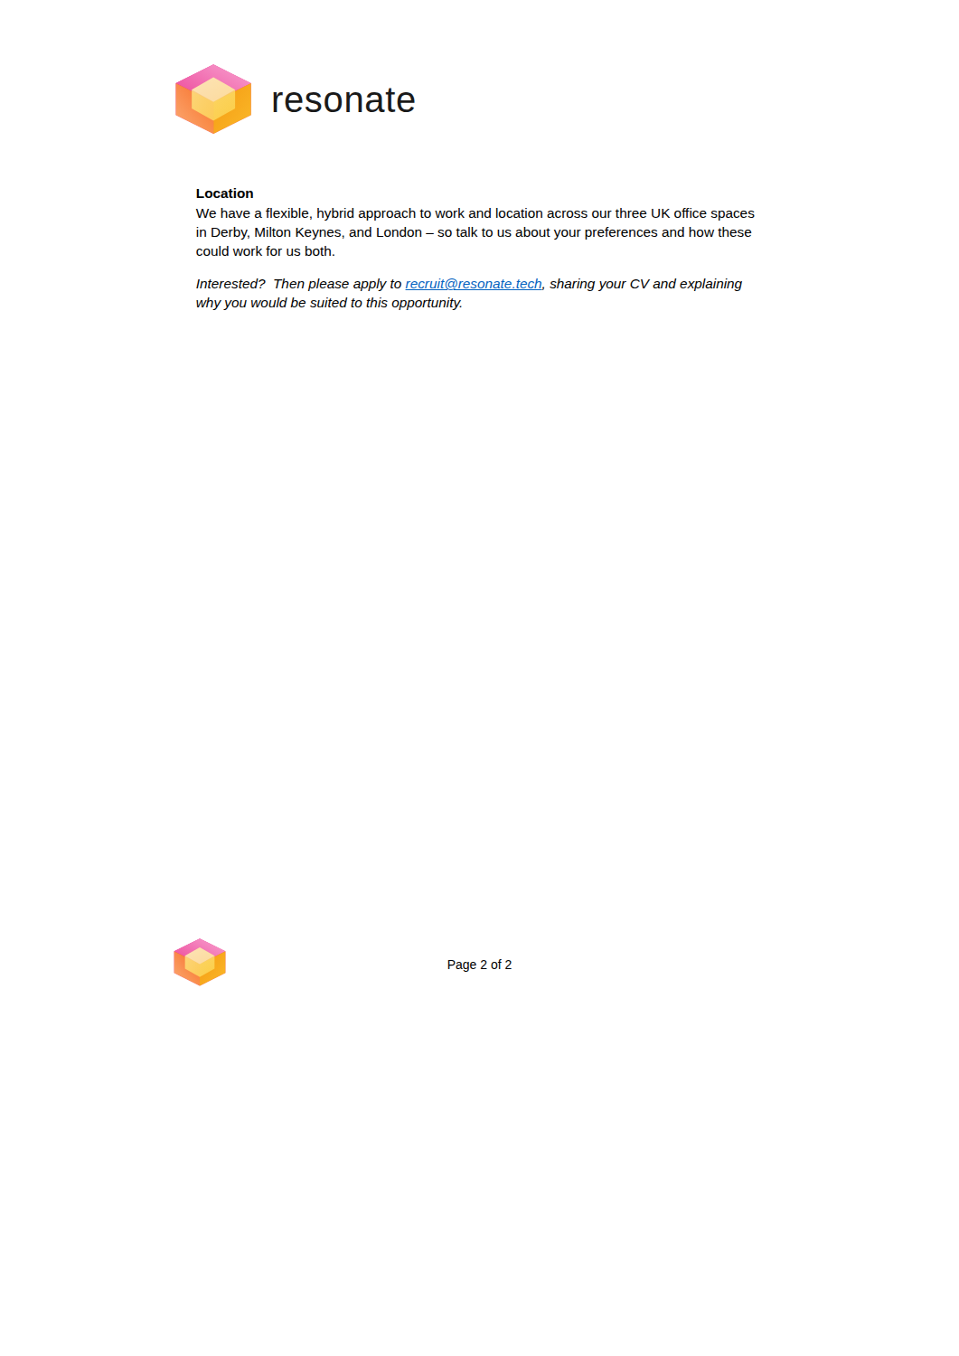resonate
Location
We have a flexible, hybrid approach to work and location across our three UK office spaces in Derby, Milton Keynes, and London – so talk to us about your preferences and how these could work for us both.
Interested? Then please apply to recruit@resonate.tech, sharing your CV and explaining why you would be suited to this opportunity.
Page 2 of 2